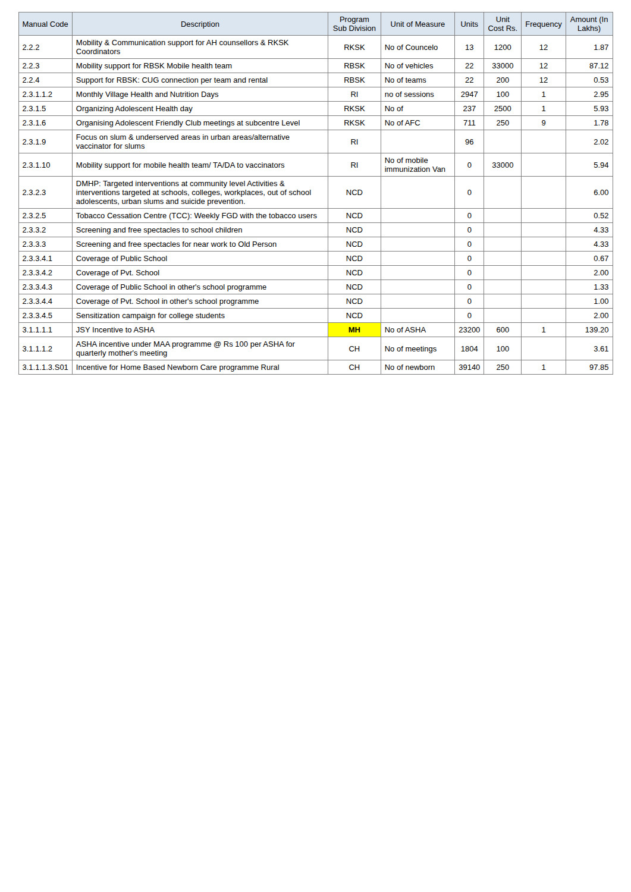| Manual Code | Description | Program Sub Division | Unit of Measure | Units | Unit Cost Rs. | Frequency | Amount (In Lakhs) |
| --- | --- | --- | --- | --- | --- | --- | --- |
| 2.2.2 | Mobility & Communication support for AH counsellors & RKSK Coordinators | RKSK | No of Councelo | 13 | 1200 | 12 | 1.87 |
| 2.2.3 | Mobility support for RBSK Mobile health team | RBSK | No of vehicles | 22 | 33000 | 12 | 87.12 |
| 2.2.4 | Support for RBSK: CUG connection per team and rental | RBSK | No of teams | 22 | 200 | 12 | 0.53 |
| 2.3.1.1.2 | Monthly Village Health and Nutrition Days | RI | no of sessions | 2947 | 100 | 1 | 2.95 |
| 2.3.1.5 | Organizing Adolescent Health day | RKSK | No of | 237 | 2500 | 1 | 5.93 |
| 2.3.1.6 | Organising Adolescent Friendly Club meetings at subcentre Level | RKSK | No of AFC | 711 | 250 | 9 | 1.78 |
| 2.3.1.9 | Focus on slum & underserved areas in urban areas/alternative vaccinator for slums | RI | | 96 | | | 2.02 |
| 2.3.1.10 | Mobility support for mobile health team/ TA/DA to vaccinators | RI | No of mobile immunization Van | 0 | 33000 | | 5.94 |
| 2.3.2.3 | DMHP: Targeted interventions at community level Activities & interventions targeted at schools, colleges, workplaces, out of school adolescents, urban slums and suicide prevention. | NCD | | 0 | | | 6.00 |
| 2.3.2.5 | Tobacco Cessation Centre (TCC): Weekly FGD with the tobacco users | NCD | | 0 | | | 0.52 |
| 2.3.3.2 | Screening and free spectacles to school children | NCD | | 0 | | | 4.33 |
| 2.3.3.3 | Screening and free spectacles for near work to Old Person | NCD | | 0 | | | 4.33 |
| 2.3.3.4.1 | Coverage of Public School | NCD | | 0 | | | 0.67 |
| 2.3.3.4.2 | Coverage of Pvt. School | NCD | | 0 | | | 2.00 |
| 2.3.3.4.3 | Coverage of Public School in other's school programme | NCD | | 0 | | | 1.33 |
| 2.3.3.4.4 | Coverage of Pvt. School in other's school programme | NCD | | 0 | | | 1.00 |
| 2.3.3.4.5 | Sensitization campaign for college students | NCD | | 0 | | | 2.00 |
| 3.1.1.1.1 | JSY Incentive to ASHA | MH | No of ASHA | 23200 | 600 | 1 | 139.20 |
| 3.1.1.1.2 | ASHA incentive under MAA programme @ Rs 100 per ASHA for quarterly mother's meeting | CH | No of meetings | 1804 | 100 | | 3.61 |
| 3.1.1.1.3.S01 | Incentive for Home Based Newborn Care programme Rural | CH | No of newborn | 39140 | 250 | 1 | 97.85 |